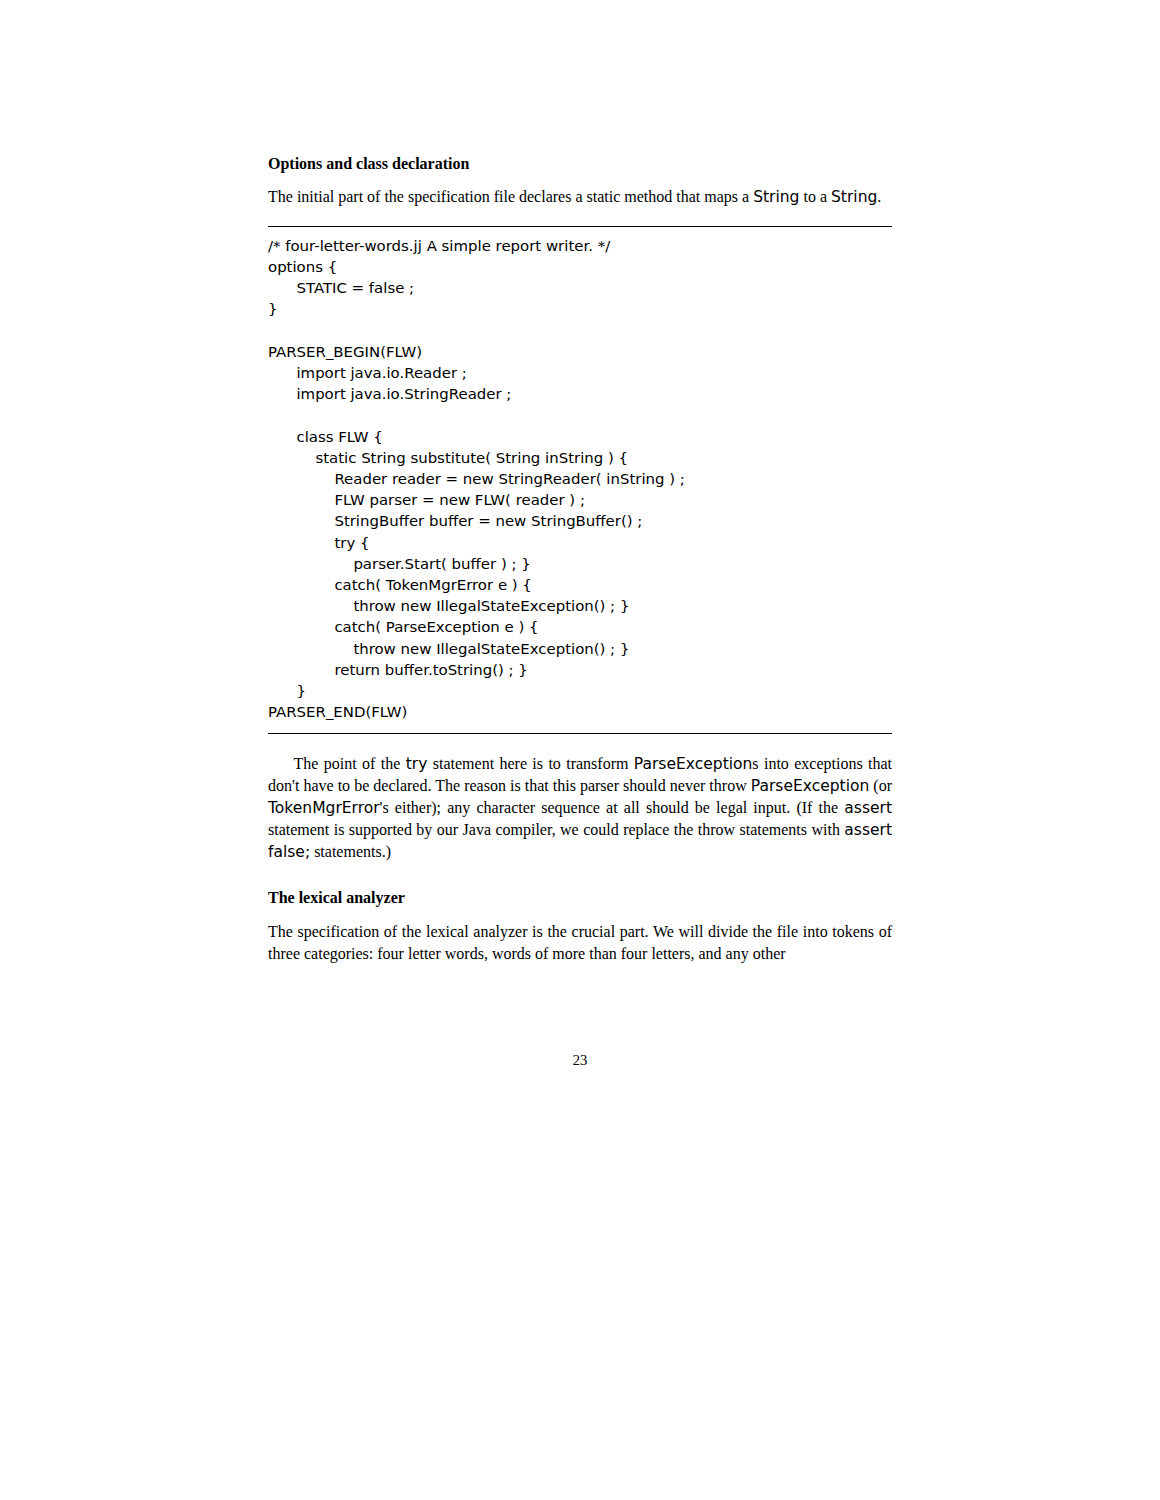Options and class declaration
The initial part of the specification file declares a static method that maps a String to a String.
/* four-letter-words.jj A simple report writer. */
options {
      STATIC = false ;
}
 PARSER_BEGIN(FLW)
      import java.io.Reader ;
      import java.io.StringReader ;
      class FLW {
          static String substitute( String inString ) {
              Reader reader = new StringReader( inString ) ;
              FLW parser = new FLW( reader ) ;
              StringBuffer buffer = new StringBuffer() ;
              try {
                  parser.Start( buffer ) ; }
              catch( TokenMgrError e ) {
                  throw new IllegalStateException() ; }
              catch( ParseException e ) {
                  throw new IllegalStateException() ; }
              return buffer.toString() ; }
      }
PARSER_END(FLW)
The point of the try statement here is to transform ParseExceptions into exceptions that don't have to be declared. The reason is that this parser should never throw ParseException (or TokenMgrError's either); any character sequence at all should be legal input. (If the assert statement is supported by our Java compiler, we could replace the throw statements with assert false; statements.)
The lexical analyzer
The specification of the lexical analyzer is the crucial part. We will divide the file into tokens of three categories: four letter words, words of more than four letters, and any other
23